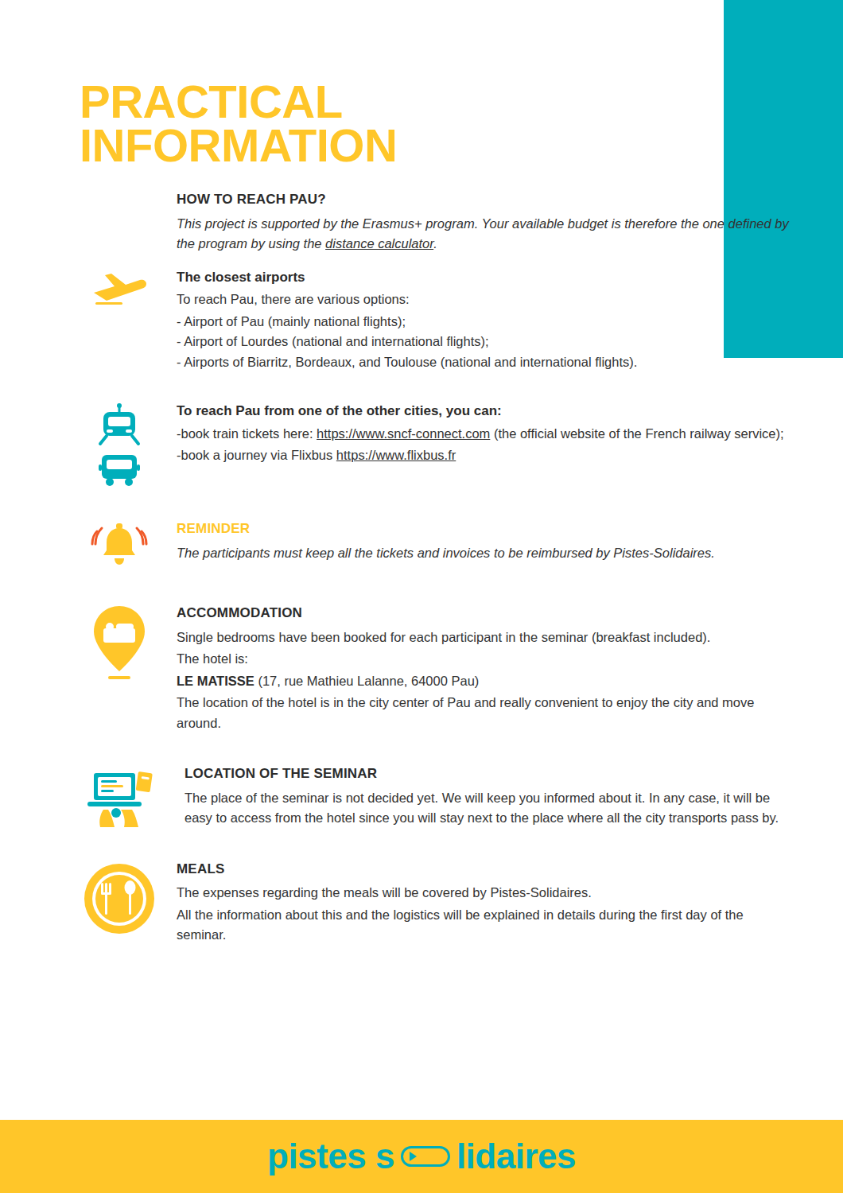Practical
Information
How to reach Pau?
This project is supported by the Erasmus+ program. Your available budget is therefore the one defined by the program by using the distance calculator.
The closest airports
To reach Pau, there are various options:
- Airport of Pau (mainly national flights);
- Airport of Lourdes (national and international flights);
- Airports of Biarritz, Bordeaux, and Toulouse (national and international flights).
To reach Pau from one of the other cities, you can:
-book train tickets here: https://www.sncf-connect.com (the official website of the French railway service);
-book a journey via Flixbus https://www.flixbus.fr
Reminder
The participants must keep all the tickets and invoices to be reimbursed by Pistes-Solidaires.
Accommodation
Single bedrooms have been booked for each participant in the seminar (breakfast included).
The hotel is:
LE MATISSE (17, rue Mathieu Lalanne, 64000 Pau)
The location of the hotel is in the city center of Pau and really convenient to enjoy the city and move around.
Location of the seminar
The place of the seminar is not decided yet. We will keep you informed about it. In any case, it will be easy to access from the hotel since you will stay next to the place where all the city transports pass by.
Meals
The expenses regarding the meals will be covered by Pistes-Solidaires.
All the information about this and the logistics will be explained in details during the first day of the seminar.
pistes s lidaires